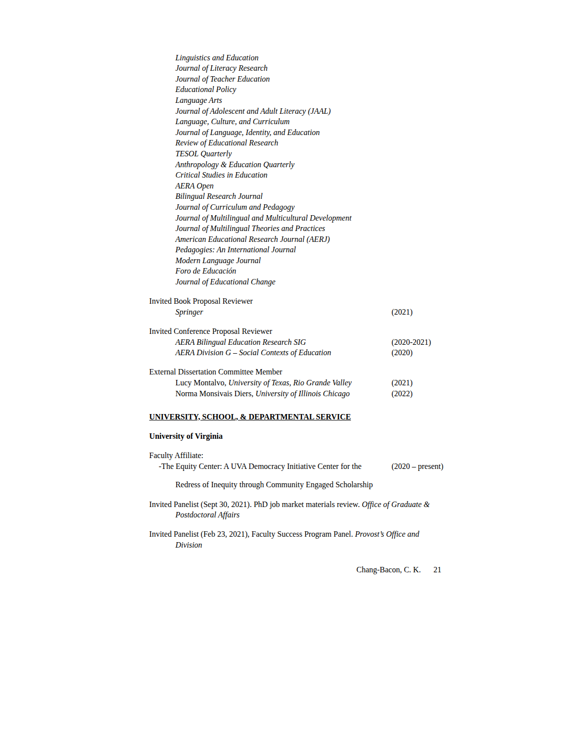Linguistics and Education
Journal of Literacy Research
Journal of Teacher Education
Educational Policy
Language Arts
Journal of Adolescent and Adult Literacy (JAAL)
Language, Culture, and Curriculum
Journal of Language, Identity, and Education
Review of Educational Research
TESOL Quarterly
Anthropology & Education Quarterly
Critical Studies in Education
AERA Open
Bilingual Research Journal
Journal of Curriculum and Pedagogy
Journal of Multilingual and Multicultural Development
Journal of Multilingual Theories and Practices
American Educational Research Journal (AERJ)
Pedagogies: An International Journal
Modern Language Journal
Foro de Educación
Journal of Educational Change
Invited Book Proposal Reviewer
Springer (2021)
Invited Conference Proposal Reviewer
AERA Bilingual Education Research SIG (2020-2021)
AERA Division G – Social Contexts of Education (2020)
External Dissertation Committee Member
Lucy Montalvo, University of Texas, Rio Grande Valley (2021)
Norma Monsivais Diers, University of Illinois Chicago (2022)
University, School, & Departmental Service
University of Virginia
Faculty Affiliate:
-The Equity Center: A UVA Democracy Initiative Center for the (2020 – present)
Redress of Inequity through Community Engaged Scholarship
Invited Panelist (Sept 30, 2021). PhD job market materials review. Office of Graduate & Postdoctoral Affairs
Invited Panelist (Feb 23, 2021), Faculty Success Program Panel. Provost’s Office and Division
Chang-Bacon, C. K. 21